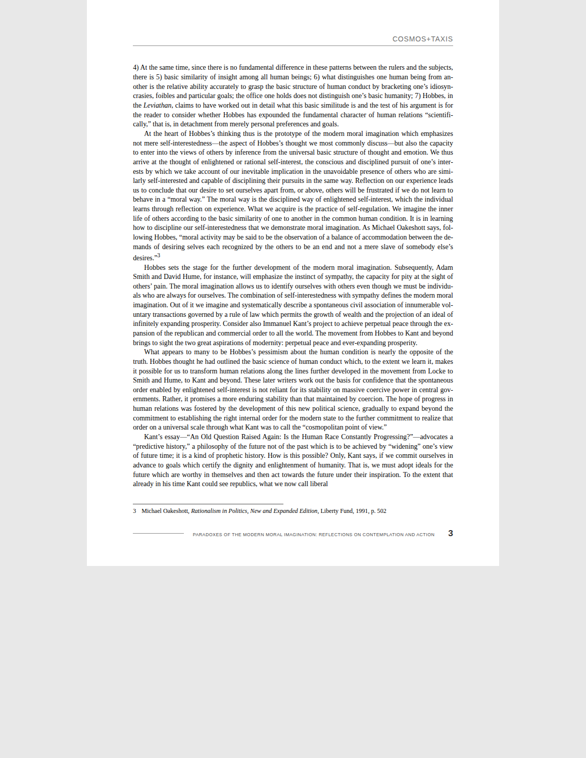Cosmos+Taxis
4) At the same time, since there is no fundamental difference in these patterns between the rulers and the subjects, there is 5) basic similarity of insight among all human beings; 6) what distinguishes one human being from another is the relative ability accurately to grasp the basic structure of human conduct by bracketing one’s idiosyncrasies, foibles and particular goals; the office one holds does not distinguish one’s basic humanity; 7) Hobbes, in the Leviathan, claims to have worked out in detail what this basic similitude is and the test of his argument is for the reader to consider whether Hobbes has expounded the fundamental character of human relations “scientifically,” that is, in detachment from merely personal preferences and goals.
At the heart of Hobbes’s thinking thus is the prototype of the modern moral imagination which emphasizes not mere self-interestedness—the aspect of Hobbes’s thought we most commonly discuss—but also the capacity to enter into the views of others by inference from the universal basic structure of thought and emotion. We thus arrive at the thought of enlightened or rational self-interest, the conscious and disciplined pursuit of one’s interests by which we take account of our inevitable implication in the unavoidable presence of others who are similarly self-interested and capable of disciplining their pursuits in the same way. Reflection on our experience leads us to conclude that our desire to set ourselves apart from, or above, others will be frustrated if we do not learn to behave in a “moral way.” The moral way is the disciplined way of enlightened self-interest, which the individual learns through reflection on experience. What we acquire is the practice of self-regulation. We imagine the inner life of others according to the basic similarity of one to another in the common human condition. It is in learning how to discipline our self-interestedness that we demonstrate moral imagination. As Michael Oakeshott says, following Hobbes, “moral activity may be said to be the observation of a balance of accommodation between the demands of desiring selves each recognized by the others to be an end and not a mere slave of somebody else’s desires.”3
Hobbes sets the stage for the further development of the modern moral imagination. Subsequently, Adam Smith and David Hume, for instance, will emphasize the instinct of sympathy, the capacity for pity at the sight of others’ pain. The moral imagination allows us to identify ourselves with others even though we must be individuals who are always for ourselves. The combination of self-interestedness with sympathy defines the modern moral imagination. Out of it we imagine and systematically describe a spontaneous civil association of innumerable voluntary transactions governed by a rule of law which permits the growth of wealth and the projection of an ideal of infinitely expanding prosperity. Consider also Immanuel Kant’s project to achieve perpetual peace through the expansion of the republican and commercial order to all the world. The movement from Hobbes to Kant and beyond brings to sight the two great aspirations of modernity: perpetual peace and ever-expanding prosperity.
What appears to many to be Hobbes’s pessimism about the human condition is nearly the opposite of the truth. Hobbes thought he had outlined the basic science of human conduct which, to the extent we learn it, makes it possible for us to transform human relations along the lines further developed in the movement from Locke to Smith and Hume, to Kant and beyond. These later writers work out the basis for confidence that the spontaneous order enabled by enlightened self-interest is not reliant for its stability on massive coercive power in central governments. Rather, it promises a more enduring stability than that maintained by coercion. The hope of progress in human relations was fostered by the development of this new political science, gradually to expand beyond the commitment to establishing the right internal order for the modern state to the further commitment to realize that order on a universal scale through what Kant was to call the “cosmopolitan point of view.”
Kant’s essay—“An Old Question Raised Again: Is the Human Race Constantly Progressing?”—advocates a “predictive history,” a philosophy of the future not of the past which is to be achieved by “widening” one’s view of future time; it is a kind of prophetic history. How is this possible? Only, Kant says, if we commit ourselves in advance to goals which certify the dignity and enlightenment of humanity. That is, we must adopt ideals for the future which are worthy in themselves and then act towards the future under their inspiration. To the extent that already in his time Kant could see republics, what we now call liberal
3 Michael Oakeshott, Rationalism in Politics, New and Expanded Edition, Liberty Fund, 1991, p. 502
Paradoxes of the Modern Moral Imagination: Reflections on Contemplation and Action
3